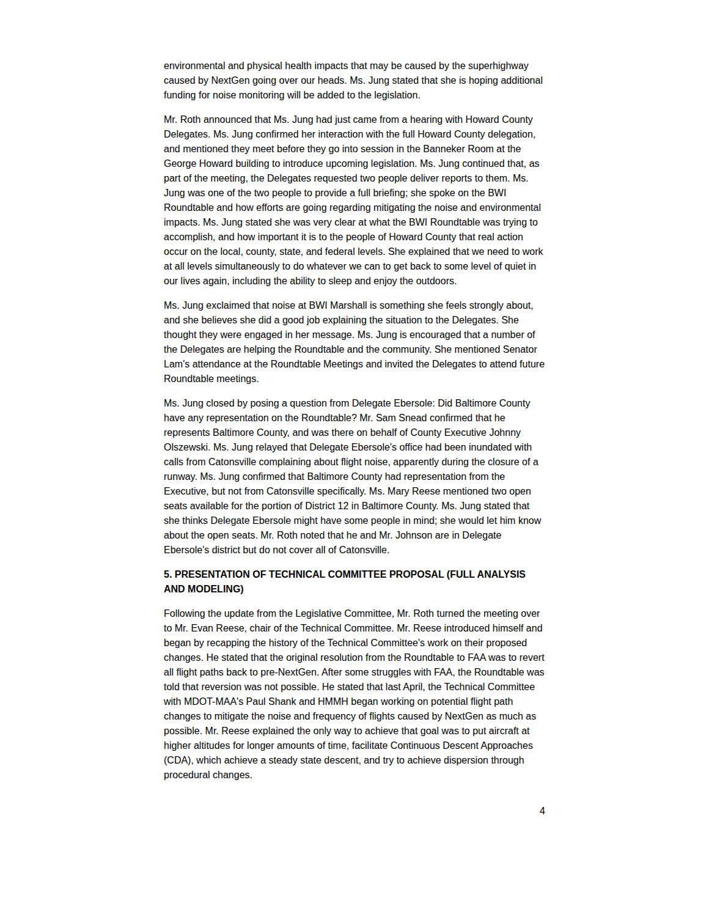environmental and physical health impacts that may be caused by the superhighway caused by NextGen going over our heads. Ms. Jung stated that she is hoping additional funding for noise monitoring will be added to the legislation.
Mr. Roth announced that Ms. Jung had just came from a hearing with Howard County Delegates. Ms. Jung confirmed her interaction with the full Howard County delegation, and mentioned they meet before they go into session in the Banneker Room at the George Howard building to introduce upcoming legislation. Ms. Jung continued that, as part of the meeting, the Delegates requested two people deliver reports to them. Ms. Jung was one of the two people to provide a full briefing; she spoke on the BWI Roundtable and how efforts are going regarding mitigating the noise and environmental impacts. Ms. Jung stated she was very clear at what the BWI Roundtable was trying to accomplish, and how important it is to the people of Howard County that real action occur on the local, county, state, and federal levels. She explained that we need to work at all levels simultaneously to do whatever we can to get back to some level of quiet in our lives again, including the ability to sleep and enjoy the outdoors.
Ms. Jung exclaimed that noise at BWI Marshall is something she feels strongly about, and she believes she did a good job explaining the situation to the Delegates. She thought they were engaged in her message. Ms. Jung is encouraged that a number of the Delegates are helping the Roundtable and the community. She mentioned Senator Lam's attendance at the Roundtable Meetings and invited the Delegates to attend future Roundtable meetings.
Ms. Jung closed by posing a question from Delegate Ebersole: Did Baltimore County have any representation on the Roundtable? Mr. Sam Snead confirmed that he represents Baltimore County, and was there on behalf of County Executive Johnny Olszewski. Ms. Jung relayed that Delegate Ebersole's office had been inundated with calls from Catonsville complaining about flight noise, apparently during the closure of a runway. Ms. Jung confirmed that Baltimore County had representation from the Executive, but not from Catonsville specifically. Ms. Mary Reese mentioned two open seats available for the portion of District 12 in Baltimore County. Ms. Jung stated that she thinks Delegate Ebersole might have some people in mind; she would let him know about the open seats. Mr. Roth noted that he and Mr. Johnson are in Delegate Ebersole's district but do not cover all of Catonsville.
5. PRESENTATION OF TECHNICAL COMMITTEE PROPOSAL (FULL ANALYSIS AND MODELING)
Following the update from the Legislative Committee, Mr. Roth turned the meeting over to Mr. Evan Reese, chair of the Technical Committee. Mr. Reese introduced himself and began by recapping the history of the Technical Committee's work on their proposed changes. He stated that the original resolution from the Roundtable to FAA was to revert all flight paths back to pre-NextGen. After some struggles with FAA, the Roundtable was told that reversion was not possible. He stated that last April, the Technical Committee with MDOT-MAA's Paul Shank and HMMH began working on potential flight path changes to mitigate the noise and frequency of flights caused by NextGen as much as possible. Mr. Reese explained the only way to achieve that goal was to put aircraft at higher altitudes for longer amounts of time, facilitate Continuous Descent Approaches (CDA), which achieve a steady state descent, and try to achieve dispersion through procedural changes.
4